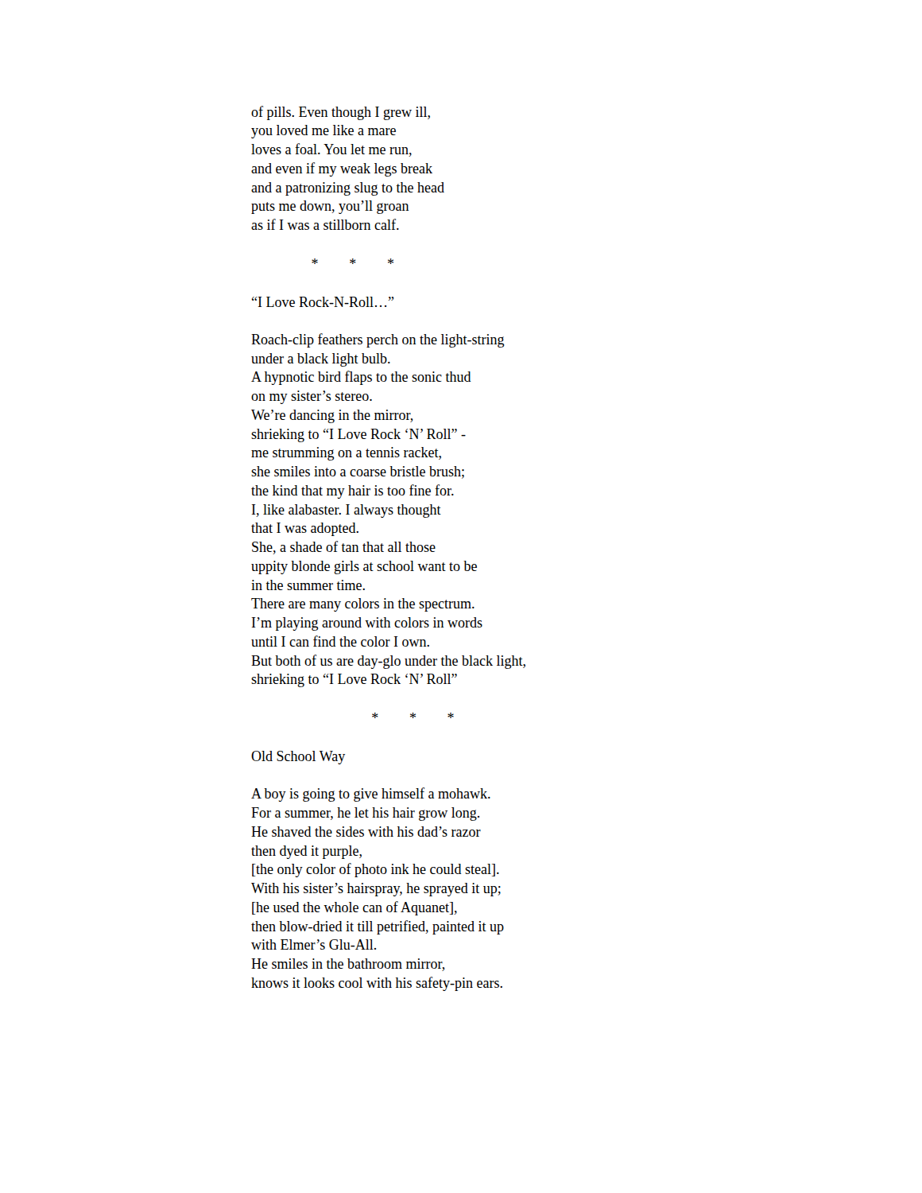of pills. Even though I grew ill,
you loved me like a mare
loves a foal. You let me run,
and even if my weak legs break
and a patronizing slug to the head
puts me down, you’ll groan
as if I was a stillborn calf.
* * *
“I Love Rock-N-Roll…”
Roach-clip feathers perch on the light-string
under a black light bulb.
A hypnotic bird flaps to the sonic thud
on my sister’s stereo.
We’re dancing in the mirror,
shrieking to “I Love Rock ‘N’ Roll” -
me strumming on a tennis racket,
she smiles into a coarse bristle brush;
the kind that my hair is too fine for.
I, like alabaster. I always thought
that I was adopted.
She, a shade of tan that all those
uppity blonde girls at school want to be
in the summer time.
There are many colors in the spectrum.
I’m playing around with colors in words
until I can find the color I own.
But both of us are day-glo under the black light,
shrieking to “I Love Rock ‘N’ Roll”
* * *
Old School Way
A boy is going to give himself a mohawk.
For a summer, he let his hair grow long.
He shaved the sides with his dad’s razor
then dyed it purple,
[the only color of photo ink he could steal].
With his sister’s hairspray, he sprayed it up;
[he used the whole can of Aquanet],
then blow-dried it till petrified, painted it up
with Elmer’s Glu-All.
He smiles in the bathroom mirror,
knows it looks cool with his safety-pin ears.